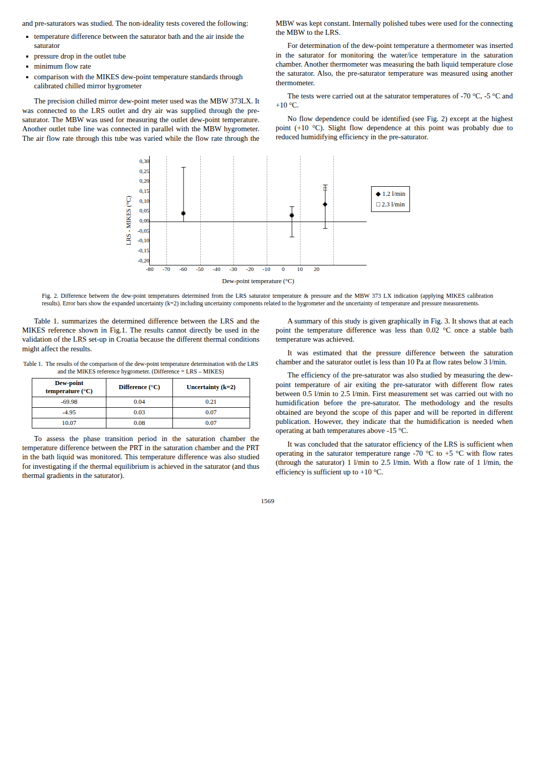and pre-saturators was studied. The non-ideality tests covered the following:
temperature difference between the saturator bath and the air inside the saturator
pressure drop in the outlet tube
minimum flow rate
comparison with the MIKES dew-point temperature standards through calibrated chilled mirror hygrometer
The precision chilled mirror dew-point meter used was the MBW 373LX. It was connected to the LRS outlet and dry air was supplied through the pre-saturator. The MBW was used for measuring the outlet dew-point temperature. Another outlet tube line was connected in parallel with the MBW hygrometer. The air flow rate through this tube was varied while the flow rate through the MBW was kept constant. Internally polished tubes were used for the connecting the MBW to the LRS.
For determination of the dew-point temperature a thermometer was inserted in the saturator for monitoring the water/ice temperature in the saturation chamber. Another thermometer was measuring the bath liquid temperature close the saturator. Also, the pre-saturator temperature was measured using another thermometer.
The tests were carried out at the saturator temperatures of -70 °C, -5 °C and +10 °C.
No flow dependence could be identified (see Fig. 2) except at the highest point (+10 °C). Slight flow dependence at this point was probably due to reduced humidifying efficiency in the pre-saturator.
LRS - MIKES (°C)
| 0,30 | ◆ □ ◆ □ ◆ □ |
| 0,25 |
| 0,20 |
| 0,15 |
| 0,10 |
| 0,05 |
| 0,00 |
| -0,05 |
| -0,10 |
| -0,15 |
| -0,20 |
| | -80 -70 -60 -50 -40 -30 -20 -10 0 10 20 Dew-point temperature (°C) |
◆ 1.2 l/min
□ 2.3 l/min
Fig. 2. Difference between the dew-point temperatures determined from the LRS saturator temperature & pressure and the MBW 373 LX indication (applying MIKES calibration results). Error bars show the expanded uncertainty (k=2) including uncertainty components related to the hygrometer and the uncertainty of temperature and pressure measurements.
Table 1. summarizes the determined difference between the LRS and the MIKES reference shown in Fig.1. The results cannot directly be used in the validation of the LRS set-up in Croatia because the different thermal conditions might affect the results.
Table 1. The results of the comparison of the dew-point temperature determination with the LRS and the MIKES reference hygrometer. (Difference = LRS – MIKES)
| Dew-point temperature (°C) | Difference (°C) | Uncertainty (k=2) |
| --- | --- | --- |
| -69.98 | 0.04 | 0.21 |
| -4.95 | 0.03 | 0.07 |
| 10.07 | 0.08 | 0.07 |
To assess the phase transition period in the saturation chamber the temperature difference between the PRT in the saturation chamber and the PRT in the bath liquid was monitored. This temperature difference was also studied for investigating if the thermal equilibrium is achieved in the saturator (and thus thermal gradients in the saturator).
A summary of this study is given graphically in Fig. 3. It shows that at each point the temperature difference was less than 0.02 °C once a stable bath temperature was achieved.
It was estimated that the pressure difference between the saturation chamber and the saturator outlet is less than 10 Pa at flow rates below 3 l/min.
The efficiency of the pre-saturator was also studied by measuring the dew-point temperature of air exiting the pre-saturator with different flow rates between 0.5 l/min to 2.5 l/min. First measurement set was carried out with no humidification before the pre-saturator. The methodology and the results obtained are beyond the scope of this paper and will be reported in different publication. However, they indicate that the humidification is needed when operating at bath temperatures above -15 °C.
It was concluded that the saturator efficiency of the LRS is sufficient when operating in the saturator temperature range -70 °C to +5 °C with flow rates (through the saturator) 1 l/min to 2.5 l/min. With a flow rate of 1 l/min, the efficiency is sufficient up to +10 °C.
1569